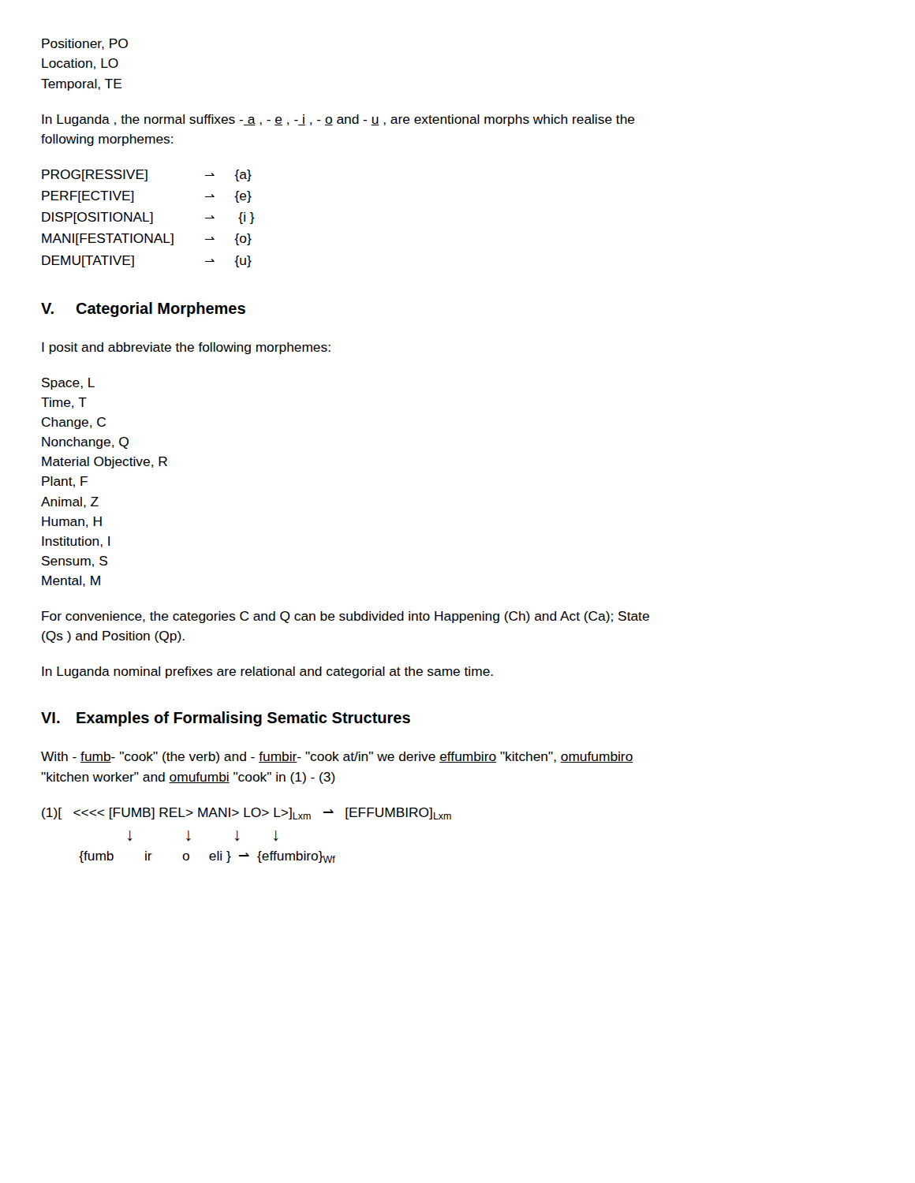Positioner, PO
Location, LO
Temporal, TE
In Luganda , the normal suffixes - a , - e , - i , - o and - u , are extentional morphs which realise the following morphemes:
| PROG[RESSIVE] | ⇀ | {a} |
| PERF[ECTIVE] | ⇀ | {e} |
| DISP[OSITIONAL] | ⇀ | {i } |
| MANI[FESTATIONAL] | ⇀ | {o} |
| DEMU[TATIVE] | ⇀ | {u} |
V. Categorial Morphemes
I posit and abbreviate the following morphemes:
Space, L
Time, T
Change, C
Nonchange, Q
Material Objective, R
Plant, F
Animal, Z
Human, H
Institution, I
Sensum, S
Mental, M
For convenience, the categories C and Q can be subdivided into Happening (Ch) and Act (Ca); State (Qs ) and Position (Qp).
In Luganda nominal prefixes are relational and categorial at the same time.
VI. Examples of Formalising Sematic Structures
With - fumb- "cook" (the verb) and - fumbir- "cook at/in" we derive effumbiro "kitchen", omufumbiro "kitchen worker" and omufumbi "cook" in (1) - (3)
(1)[ <<<< [FUMB] REL> MANI> LO> L>]Lxm ⇀ [EFFUMBIRO]Lxm
↓ ↓ ↓ ↓
{fumb ir o eli } ⇀ {effumbiro}Wf